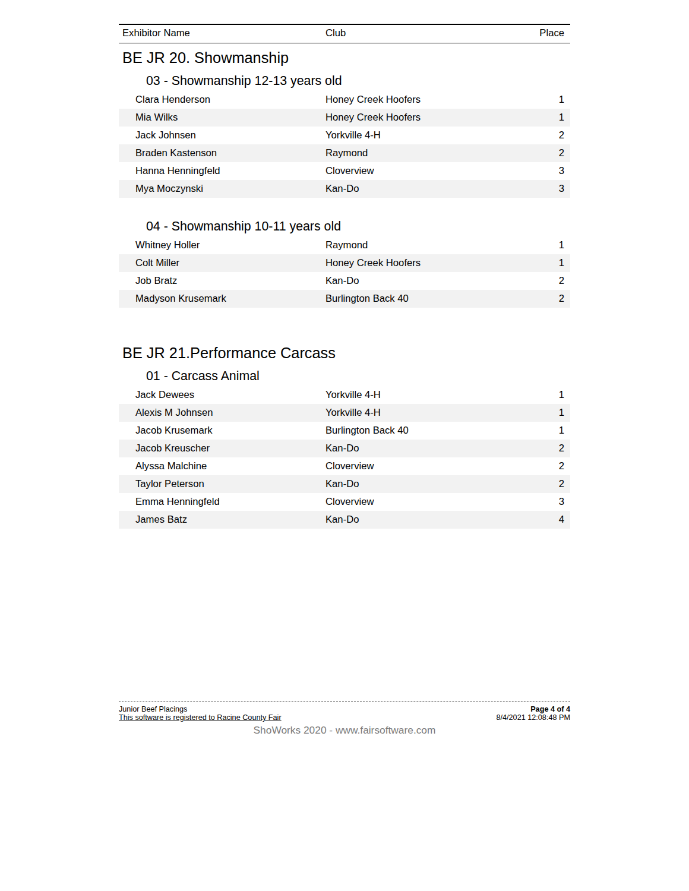| Exhibitor Name | Club | Place |
| --- | --- | --- |
| BE JR 20. Showmanship |
| 03 - Showmanship 12-13 years old |
| Clara Henderson | Honey Creek Hoofers | 1 |
| Mia Wilks | Honey Creek Hoofers | 1 |
| Jack Johnsen | Yorkville 4-H | 2 |
| Braden Kastenson | Raymond | 2 |
| Hanna Henningfeld | Cloverview | 3 |
| Mya Moczynski | Kan-Do | 3 |
| 04 - Showmanship 10-11 years old |
| Whitney Holler | Raymond | 1 |
| Colt Miller | Honey Creek Hoofers | 1 |
| Job Bratz | Kan-Do | 2 |
| Madyson Krusemark | Burlington Back 40 | 2 |
| BE JR 21.Performance Carcass |
| 01 - Carcass Animal |
| Jack Dewees | Yorkville 4-H | 1 |
| Alexis M Johnsen | Yorkville 4-H | 1 |
| Jacob Krusemark | Burlington Back 40 | 1 |
| Jacob Kreuscher | Kan-Do | 2 |
| Alyssa Malchine | Cloverview | 2 |
| Taylor Peterson | Kan-Do | 2 |
| Emma Henningfeld | Cloverview | 3 |
| James Batz | Kan-Do | 4 |
Junior Beef Placings
Page 4 of 4
This software is registered to Racine County Fair
8/4/2021 12:08:48 PM
ShoWorks 2020 - www.fairsoftware.com